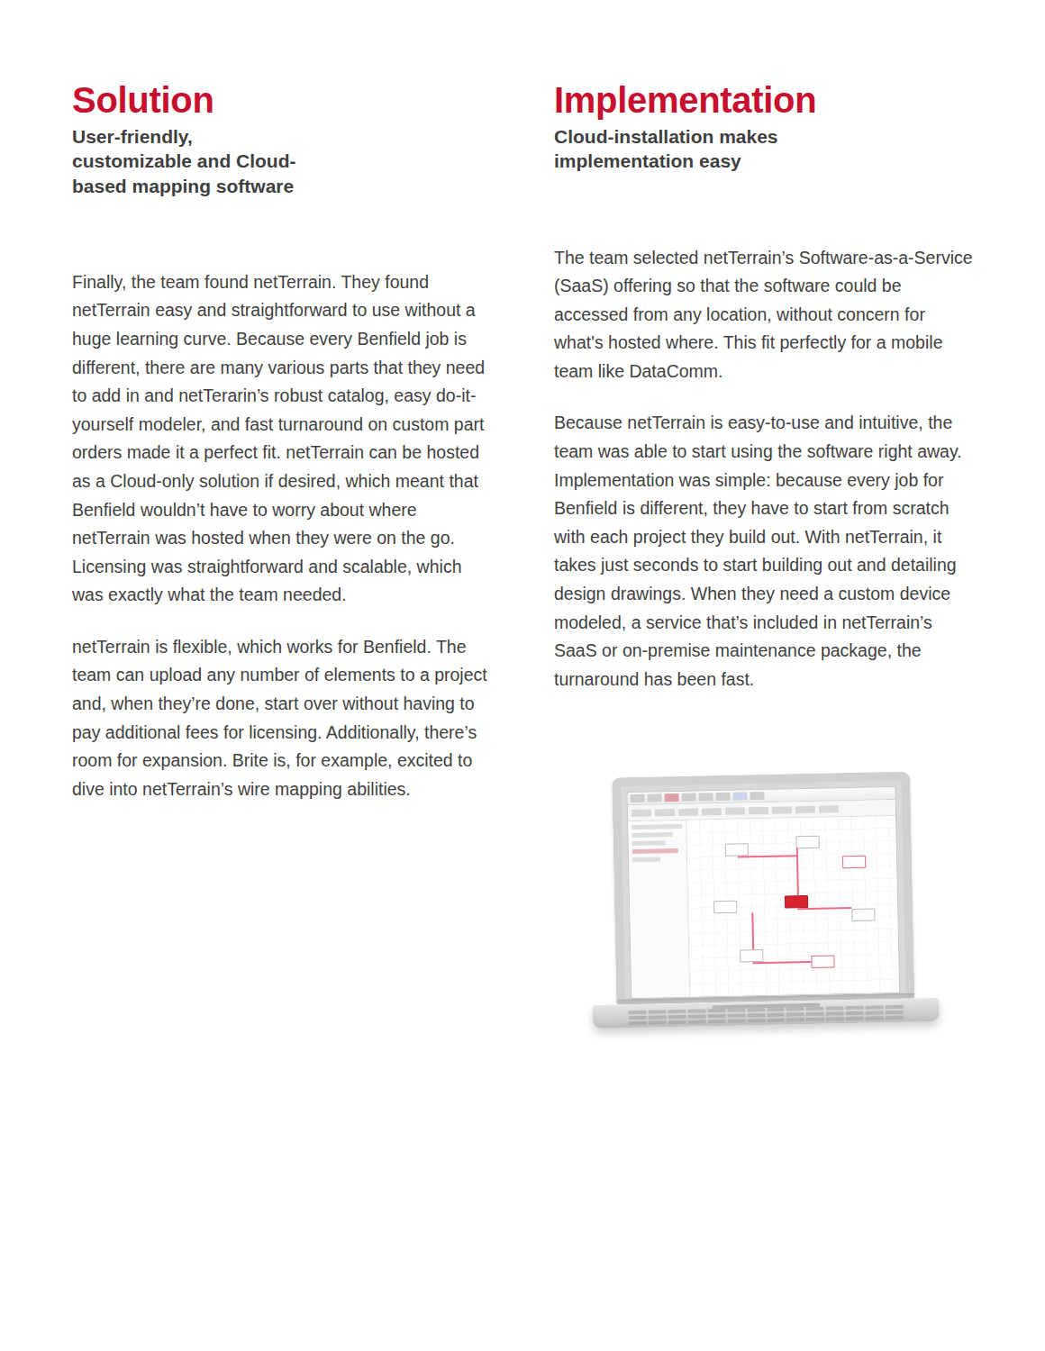Solution
User-friendly, customizable and Cloud-based mapping software
Finally, the team found netTerrain. They found netTerrain easy and straightforward to use without a huge learning curve. Because every Benfield job is different, there are many various parts that they need to add in and netTerarin’s robust catalog, easy do-it-yourself modeler, and fast turnaround on custom part orders made it a perfect fit. netTerrain can be hosted as a Cloud-only solution if desired, which meant that Benfield wouldn’t have to worry about where netTerrain was hosted when they were on the go. Licensing was straightforward and scalable, which was exactly what the team needed.
netTerrain is flexible, which works for Benfield. The team can upload any number of elements to a project and, when they’re done, start over without having to pay additional fees for licensing. Additionally, there’s room for expansion. Brite is, for example, excited to dive into netTerrain’s wire mapping abilities.
Implementation
Cloud-installation makes implementation easy
The team selected netTerrain’s Software-as-a-Service (SaaS) offering so that the software could be accessed from any location, without concern for what's hosted where. This fit perfectly for a mobile team like DataComm.
Because netTerrain is easy-to-use and intuitive, the team was able to start using the software right away. Implementation was simple: because every job for Benfield is different, they have to start from scratch with each project they build out. With netTerrain, it takes just seconds to start building out and detailing design drawings. When they need a custom device modeled, a service that’s included in netTerrain’s SaaS or on-premise maintenance package, the turnaround has been fast.